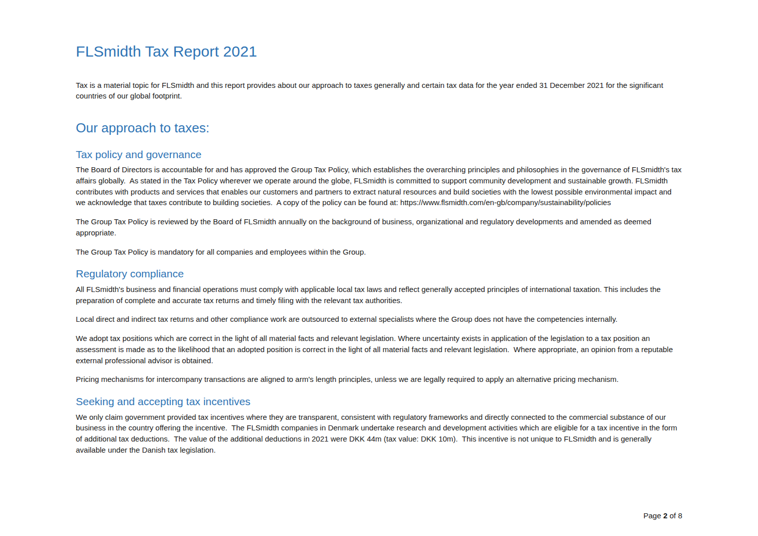FLSmidth Tax Report 2021
Tax is a material topic for FLSmidth and this report provides about our approach to taxes generally and certain tax data for the year ended 31 December 2021 for the significant countries of our global footprint.
Our approach to taxes:
Tax policy and governance
The Board of Directors is accountable for and has approved the Group Tax Policy, which establishes the overarching principles and philosophies in the governance of FLSmidth's tax affairs globally. As stated in the Tax Policy wherever we operate around the globe, FLSmidth is committed to support community development and sustainable growth. FLSmidth contributes with products and services that enables our customers and partners to extract natural resources and build societies with the lowest possible environmental impact and we acknowledge that taxes contribute to building societies. A copy of the policy can be found at: https://www.flsmidth.com/en-gb/company/sustainability/policies
The Group Tax Policy is reviewed by the Board of FLSmidth annually on the background of business, organizational and regulatory developments and amended as deemed appropriate.
The Group Tax Policy is mandatory for all companies and employees within the Group.
Regulatory compliance
All FLSmidth's business and financial operations must comply with applicable local tax laws and reflect generally accepted principles of international taxation. This includes the preparation of complete and accurate tax returns and timely filing with the relevant tax authorities.
Local direct and indirect tax returns and other compliance work are outsourced to external specialists where the Group does not have the competencies internally.
We adopt tax positions which are correct in the light of all material facts and relevant legislation. Where uncertainty exists in application of the legislation to a tax position an assessment is made as to the likelihood that an adopted position is correct in the light of all material facts and relevant legislation. Where appropriate, an opinion from a reputable external professional advisor is obtained.
Pricing mechanisms for intercompany transactions are aligned to arm's length principles, unless we are legally required to apply an alternative pricing mechanism.
Seeking and accepting tax incentives
We only claim government provided tax incentives where they are transparent, consistent with regulatory frameworks and directly connected to the commercial substance of our business in the country offering the incentive. The FLSmidth companies in Denmark undertake research and development activities which are eligible for a tax incentive in the form of additional tax deductions. The value of the additional deductions in 2021 were DKK 44m (tax value: DKK 10m). This incentive is not unique to FLSmidth and is generally available under the Danish tax legislation.
Page 2 of 8